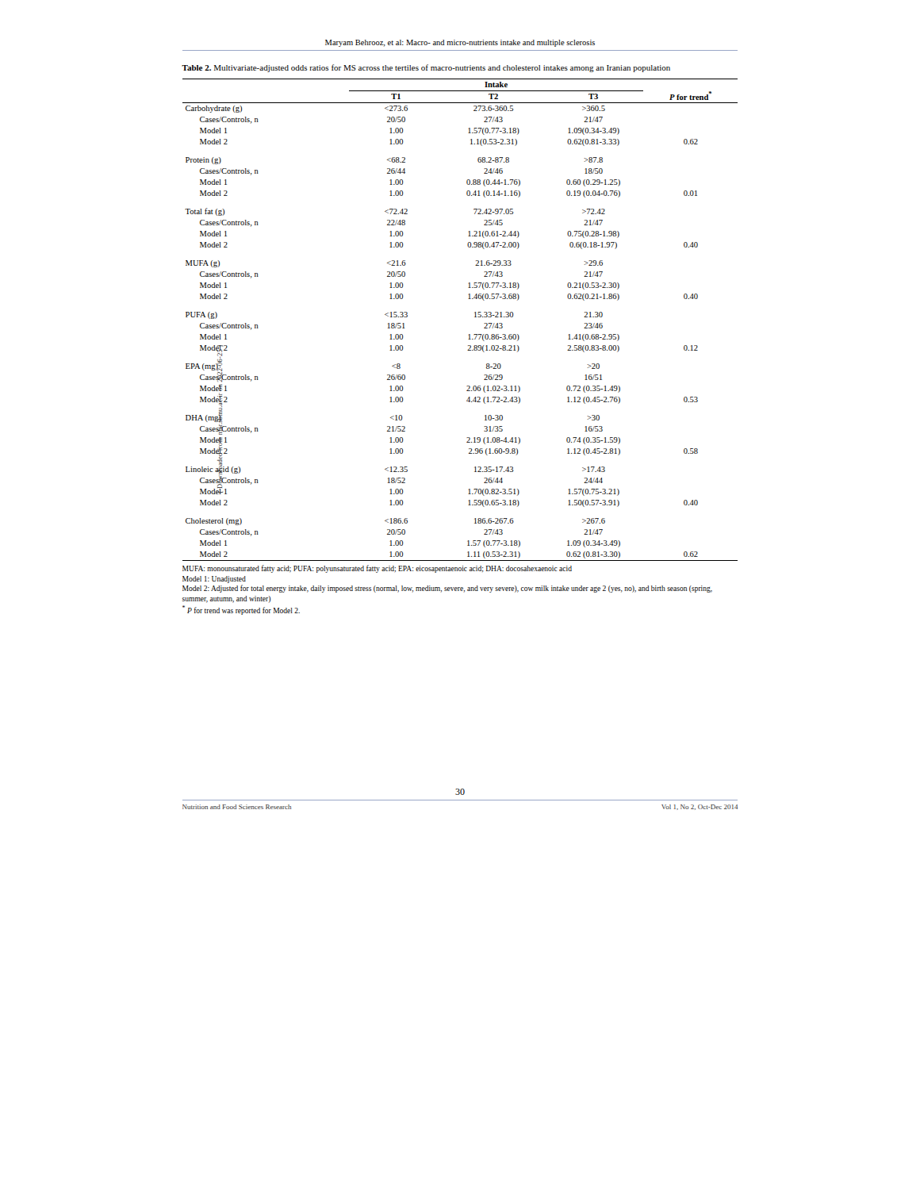[ Downloaded from nfsr.sbmu.ac.ir on 2022-06-25 ]
Maryam Behrooz, et al: Macro- and micro-nutrients intake and multiple sclerosis
Table 2. Multivariate-adjusted odds ratios for MS across the tertiles of macro-nutrients and cholesterol intakes among an Iranian population
| | Intake | P for trend * |
| --- | --- | --- |
| | T1 | T2 | T3 |
| Carbohydrate (g) | <273.6 | 273.6-360.5 | >360.5 | |
| Cases/Controls, n | 20/50 | 27/43 | 21/47 | |
| Model 1 | 1.00 | 1.57(0.77-3.18) | 1.09(0.34-3.49) | |
| Model 2 | 1.00 | 1.1(0.53-2.31) | 0.62(0.81-3.33) | 0.62 |
| Protein (g) | <68.2 | 68.2-87.8 | >87.8 | |
| Cases/Controls, n | 26/44 | 24/46 | 18/50 | |
| Model 1 | 1.00 | 0.88 (0.44-1.76) | 0.60 (0.29-1.25) | |
| Model 2 | 1.00 | 0.41 (0.14-1.16) | 0.19 (0.04-0.76) | 0.01 |
| Total fat (g) | <72.42 | 72.42-97.05 | >72.42 | |
| Cases/Controls, n | 22/48 | 25/45 | 21/47 | |
| Model 1 | 1.00 | 1.21(0.61-2.44) | 0.75(0.28-1.98) | |
| Model 2 | 1.00 | 0.98(0.47-2.00) | 0.6(0.18-1.97) | 0.40 |
| MUFA (g) | <21.6 | 21.6-29.33 | >29.6 | |
| Cases/Controls, n | 20/50 | 27/43 | 21/47 | |
| Model 1 | 1.00 | 1.57(0.77-3.18) | 0.21(0.53-2.30) | |
| Model 2 | 1.00 | 1.46(0.57-3.68) | 0.62(0.21-1.86) | 0.40 |
| PUFA (g) | <15.33 | 15.33-21.30 | 21.30 | |
| Cases/Controls, n | 18/51 | 27/43 | 23/46 | |
| Model 1 | 1.00 | 1.77(0.86-3.60) | 1.41(0.68-2.95) | |
| Model 2 | 1.00 | 2.89(1.02-8.21) | 2.58(0.83-8.00) | 0.12 |
| EPA (mg) | <8 | 8-20 | >20 | |
| Cases/Controls, n | 26/60 | 26/29 | 16/51 | |
| Model 1 | 1.00 | 2.06 (1.02-3.11) | 0.72 (0.35-1.49) | |
| Model 2 | 1.00 | 4.42 (1.72-2.43) | 1.12 (0.45-2.76) | 0.53 |
| DHA (mg) | <10 | 10-30 | >30 | |
| Cases/Controls, n | 21/52 | 31/35 | 16/53 | |
| Model 1 | 1.00 | 2.19 (1.08-4.41) | 0.74 (0.35-1.59) | |
| Model 2 | 1.00 | 2.96 (1.60-9.8) | 1.12 (0.45-2.81) | 0.58 |
| Linoleic acid (g) | <12.35 | 12.35-17.43 | >17.43 | |
| Cases/Controls, n | 18/52 | 26/44 | 24/44 | |
| Model 1 | 1.00 | 1.70(0.82-3.51) | 1.57(0.75-3.21) | |
| Model 2 | 1.00 | 1.59(0.65-3.18) | 1.50(0.57-3.91) | 0.40 |
| Cholesterol (mg) | <186.6 | 186.6-267.6 | >267.6 | |
| Cases/Controls, n | 20/50 | 27/43 | 21/47 | |
| Model 1 | 1.00 | 1.57 (0.77-3.18) | 1.09 (0.34-3.49) | |
| Model 2 | 1.00 | 1.11 (0.53-2.31) | 0.62 (0.81-3.30) | 0.62 |
MUFA: monounsaturated fatty acid; PUFA: polyunsaturated fatty acid; EPA: eicosapentaenoic acid; DHA: docosahexaenoic acid
Model 1: Unadjusted
Model 2: Adjusted for total energy intake, daily imposed stress (normal, low, medium, severe, and very severe), cow milk intake under age 2 (yes, no), and birth season (spring, summer, autumn, and winter)
* P for trend was reported for Model 2.
30
Nutrition and Food Sciences Research Vol 1, No 2, Oct-Dec 2014